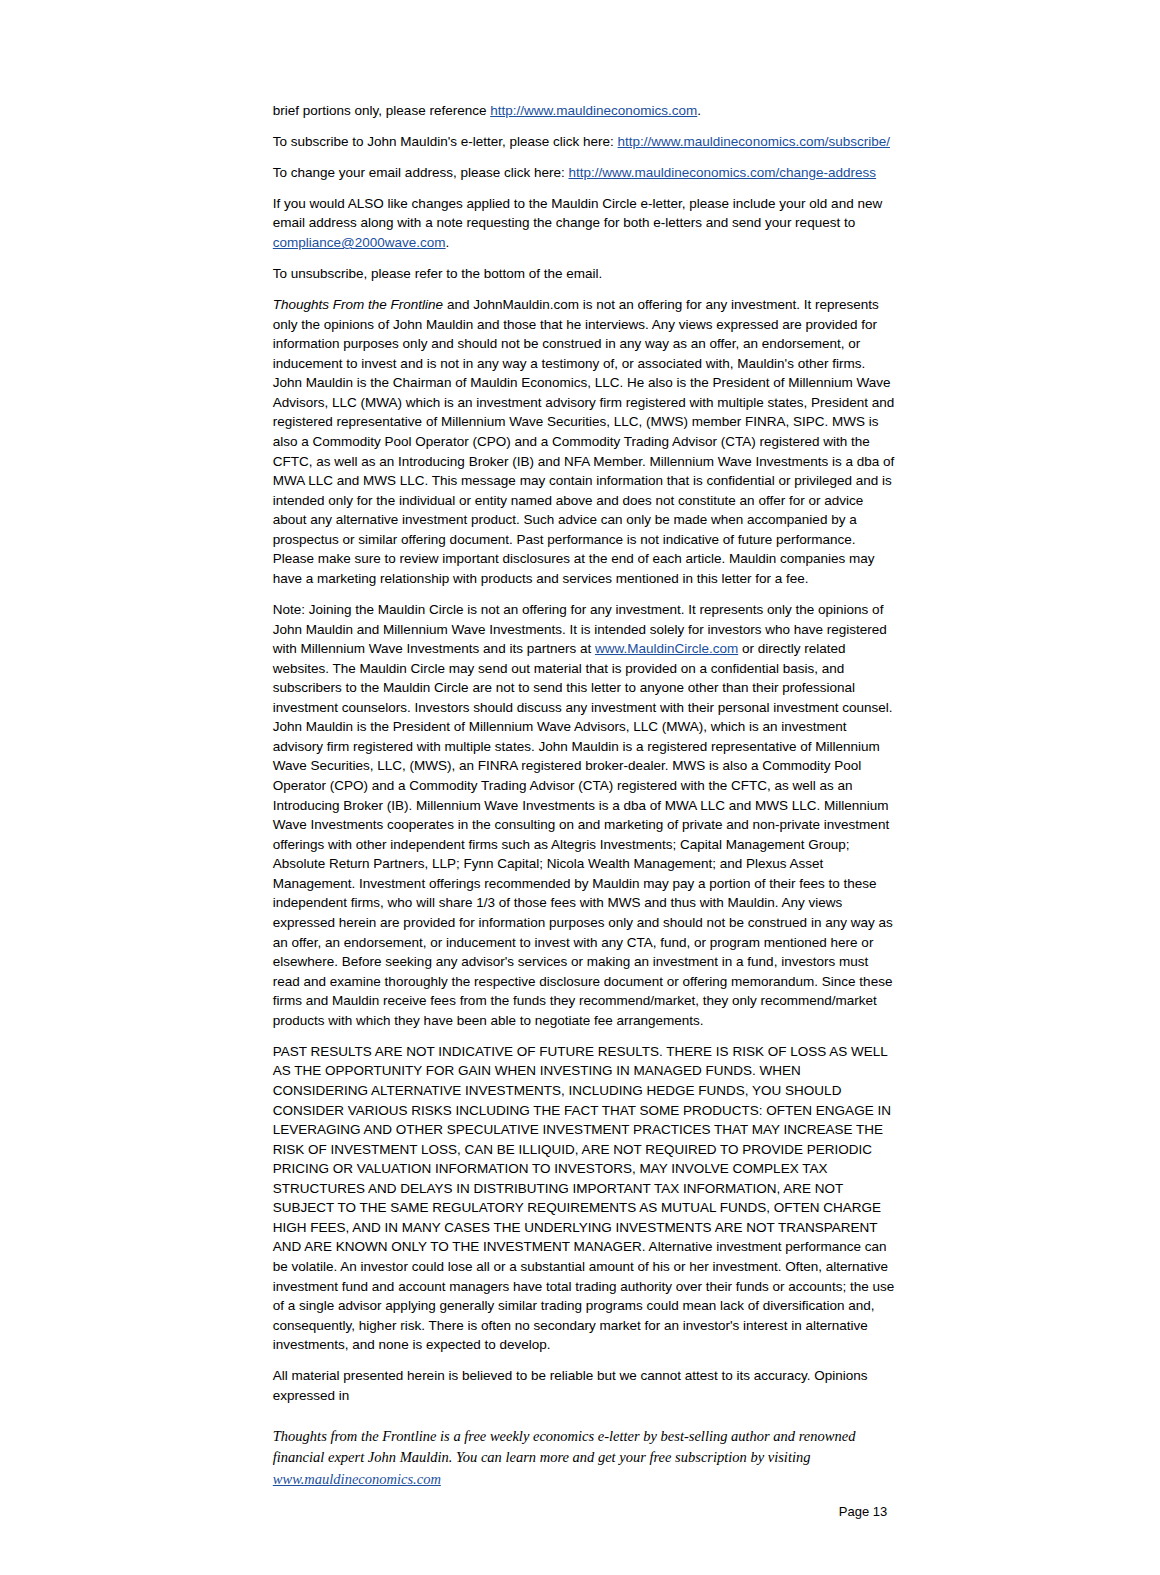brief portions only, please reference http://www.mauldineconomics.com.
To subscribe to John Mauldin's e-letter, please click here: http://www.mauldineconomics.com/subscribe/
To change your email address, please click here: http://www.mauldineconomics.com/change-address
If you would ALSO like changes applied to the Mauldin Circle e-letter, please include your old and new email address along with a note requesting the change for both e-letters and send your request to compliance@2000wave.com.
To unsubscribe, please refer to the bottom of the email.
Thoughts From the Frontline and JohnMauldin.com is not an offering for any investment. It represents only the opinions of John Mauldin and those that he interviews. Any views expressed are provided for information purposes only and should not be construed in any way as an offer, an endorsement, or inducement to invest and is not in any way a testimony of, or associated with, Mauldin's other firms. John Mauldin is the Chairman of Mauldin Economics, LLC. He also is the President of Millennium Wave Advisors, LLC (MWA) which is an investment advisory firm registered with multiple states, President and registered representative of Millennium Wave Securities, LLC, (MWS) member FINRA, SIPC. MWS is also a Commodity Pool Operator (CPO) and a Commodity Trading Advisor (CTA) registered with the CFTC, as well as an Introducing Broker (IB) and NFA Member. Millennium Wave Investments is a dba of MWA LLC and MWS LLC. This message may contain information that is confidential or privileged and is intended only for the individual or entity named above and does not constitute an offer for or advice about any alternative investment product. Such advice can only be made when accompanied by a prospectus or similar offering document. Past performance is not indicative of future performance. Please make sure to review important disclosures at the end of each article. Mauldin companies may have a marketing relationship with products and services mentioned in this letter for a fee.
Note: Joining the Mauldin Circle is not an offering for any investment. It represents only the opinions of John Mauldin and Millennium Wave Investments. It is intended solely for investors who have registered with Millennium Wave Investments and its partners at www.MauldinCircle.com or directly related websites. The Mauldin Circle may send out material that is provided on a confidential basis, and subscribers to the Mauldin Circle are not to send this letter to anyone other than their professional investment counselors. Investors should discuss any investment with their personal investment counsel. John Mauldin is the President of Millennium Wave Advisors, LLC (MWA), which is an investment advisory firm registered with multiple states. John Mauldin is a registered representative of Millennium Wave Securities, LLC, (MWS), an FINRA registered broker-dealer. MWS is also a Commodity Pool Operator (CPO) and a Commodity Trading Advisor (CTA) registered with the CFTC, as well as an Introducing Broker (IB). Millennium Wave Investments is a dba of MWA LLC and MWS LLC. Millennium Wave Investments cooperates in the consulting on and marketing of private and non-private investment offerings with other independent firms such as Altegris Investments; Capital Management Group; Absolute Return Partners, LLP; Fynn Capital; Nicola Wealth Management; and Plexus Asset Management. Investment offerings recommended by Mauldin may pay a portion of their fees to these independent firms, who will share 1/3 of those fees with MWS and thus with Mauldin. Any views expressed herein are provided for information purposes only and should not be construed in any way as an offer, an endorsement, or inducement to invest with any CTA, fund, or program mentioned here or elsewhere. Before seeking any advisor's services or making an investment in a fund, investors must read and examine thoroughly the respective disclosure document or offering memorandum. Since these firms and Mauldin receive fees from the funds they recommend/market, they only recommend/market products with which they have been able to negotiate fee arrangements.
PAST RESULTS ARE NOT INDICATIVE OF FUTURE RESULTS. THERE IS RISK OF LOSS AS WELL AS THE OPPORTUNITY FOR GAIN WHEN INVESTING IN MANAGED FUNDS. WHEN CONSIDERING ALTERNATIVE INVESTMENTS, INCLUDING HEDGE FUNDS, YOU SHOULD CONSIDER VARIOUS RISKS INCLUDING THE FACT THAT SOME PRODUCTS: OFTEN ENGAGE IN LEVERAGING AND OTHER SPECULATIVE INVESTMENT PRACTICES THAT MAY INCREASE THE RISK OF INVESTMENT LOSS, CAN BE ILLIQUID, ARE NOT REQUIRED TO PROVIDE PERIODIC PRICING OR VALUATION INFORMATION TO INVESTORS, MAY INVOLVE COMPLEX TAX STRUCTURES AND DELAYS IN DISTRIBUTING IMPORTANT TAX INFORMATION, ARE NOT SUBJECT TO THE SAME REGULATORY REQUIREMENTS AS MUTUAL FUNDS, OFTEN CHARGE HIGH FEES, AND IN MANY CASES THE UNDERLYING INVESTMENTS ARE NOT TRANSPARENT AND ARE KNOWN ONLY TO THE INVESTMENT MANAGER. Alternative investment performance can be volatile. An investor could lose all or a substantial amount of his or her investment. Often, alternative investment fund and account managers have total trading authority over their funds or accounts; the use of a single advisor applying generally similar trading programs could mean lack of diversification and, consequently, higher risk. There is often no secondary market for an investor's interest in alternative investments, and none is expected to develop.
All material presented herein is believed to be reliable but we cannot attest to its accuracy. Opinions expressed in
Thoughts from the Frontline is a free weekly economics e-letter by best-selling author and renowned financial expert John Mauldin. You can learn more and get your free subscription by visiting www.mauldineconomics.com
Page 13